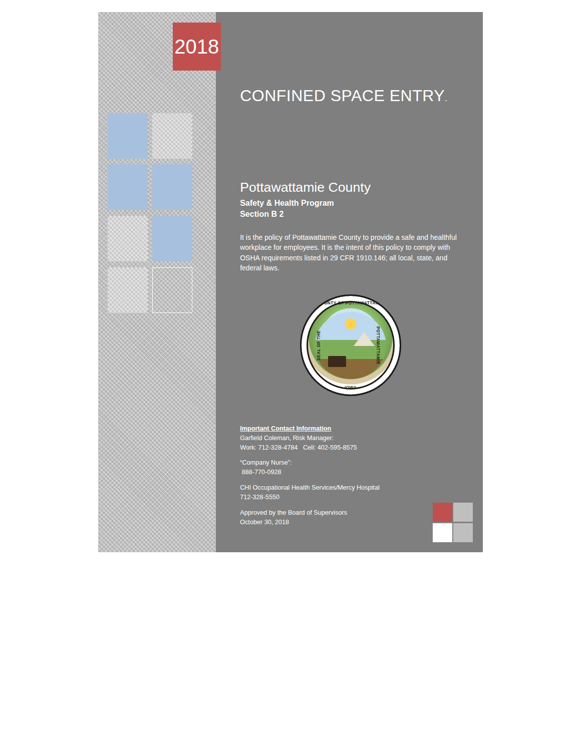2018
CONFINED SPACE ENTRY.
Pottawattamie County
Safety & Health Program
Section B 2
It is the policy of Pottawattamie County to provide a safe and healthful workplace for employees. It is the intent of this policy to comply with OSHA requirements listed in 29 CFR 1910.146; all local, state, and federal laws.
COUNTY OF POTTAWATTAMIE · IOWA · SEAL OF THE POTTAWATTAMIE
Important Contact Information
Garfield Coleman, Risk Manager:
Work: 712-328-4784 Cell: 402-595-8575
“Company Nurse”:
888-770-0928
CHI Occupational Health Services/Mercy Hospital
712-328-5550
Approved by the Board of Supervisors
October 30, 2018